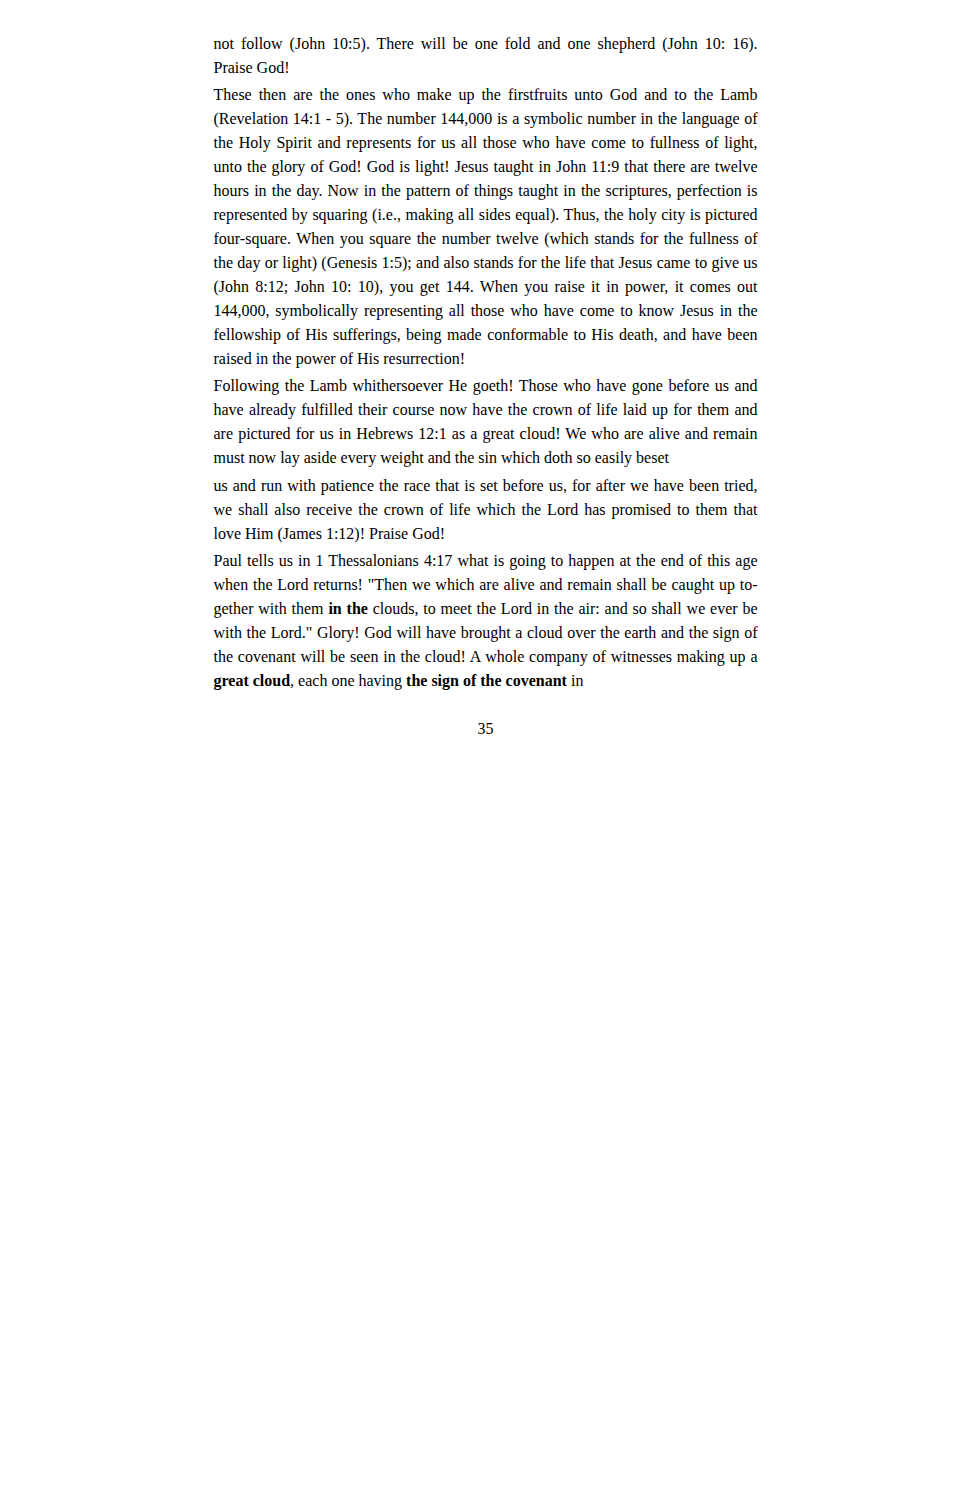not follow (John 10:5). There will be one fold and one shepherd (John 10: 16). Praise God!
These then are the ones who make up the firstfruits unto God and to the Lamb (Revelation 14:1 - 5). The number 144,000 is a symbolic number in the language of the Holy Spirit and represents for us all those who have come to fullness of light, unto the glory of God! God is light! Jesus taught in John 11:9 that there are twelve hours in the day. Now in the pattern of things taught in the scriptures, perfection is represented by squaring (i.e., making all sides equal). Thus, the holy city is pictured four-square. When you square the number twelve (which stands for the fullness of the day or light) (Genesis 1:5); and also stands for the life that Jesus came to give us (John 8:12; John 10: 10), you get 144. When you raise it in power, it comes out 144,000, symbolically representing all those who have come to know Jesus in the fellowship of His sufferings, being made conformable to His death, and have been raised in the power of His resurrection!
Following the Lamb whithersoever He goeth! Those who have gone before us and have already fulfilled their course now have the crown of life laid up for them and are pictured for us in Hebrews 12:1 as a great cloud! We who are alive and remain must now lay aside every weight and the sin which doth so easily beset
us and run with patience the race that is set before us, for after we have been tried, we shall also receive the crown of life which the Lord has promised to them that love Him (James 1:12)! Praise God!
Paul tells us in 1 Thessalonians 4:17 what is going to happen at the end of this age when the Lord returns! "Then we which are alive and remain shall be caught up together with them in the clouds, to meet the Lord in the air: and so shall we ever be with the Lord." Glory! God will have brought a cloud over the earth and the sign of the covenant will be seen in the cloud! A whole company of witnesses making up a great cloud, each one having the sign of the covenant in
35